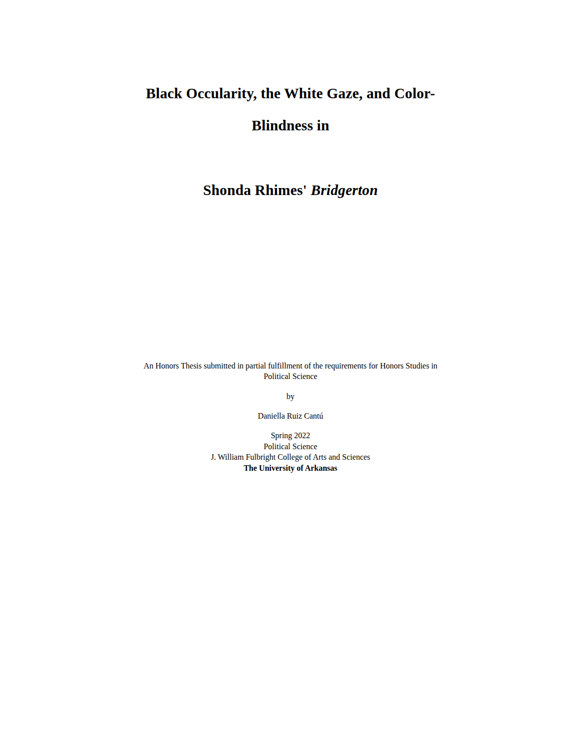Black Occularity, the White Gaze, and Color-Blindness in
Shonda Rhimes' Bridgerton
An Honors Thesis submitted in partial fulfillment of the requirements for Honors Studies in
Political Science
by
Daniella Ruiz Cantú
Spring 2022
Political Science
J. William Fulbright College of Arts and Sciences
The University of Arkansas